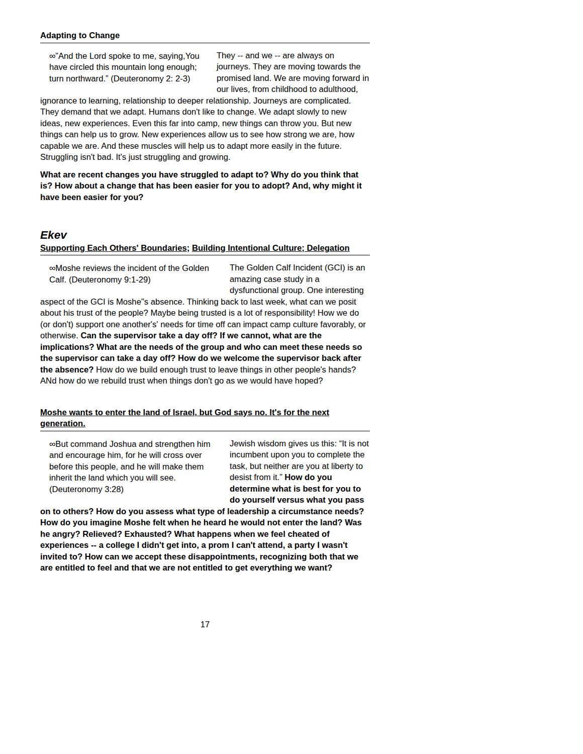Adapting to Change
∞”And the Lord spoke to me, saying,You have circled this mountain long enough; turn northward.” (Deuteronomy 2: 2-3)
They -- and we -- are always on journeys. They are moving towards the promised land. We are moving forward in our lives, from childhood to adulthood, ignorance to learning, relationship to deeper relationship. Journeys are complicated. They demand that we adapt. Humans don't like to change. We adapt slowly to new ideas, new experiences. Even this far into camp, new things can throw you. But new things can help us to grow. New experiences allow us to see how strong we are, how capable we are. And these muscles will help us to adapt more easily in the future. Struggling isn't bad. It's just struggling and growing.
What are recent changes you have struggled to adapt to? Why do you think that is? How about a change that has been easier for you to adopt? And, why might it have been easier for you?
Ekev
Supporting Each Others' Boundaries; Building Intentional Culture; Delegation
∞Moshe reviews the incident of the Golden Calf. (Deuteronomy 9:1-29)
The Golden Calf Incident (GCI) is an amazing case study in a dysfunctional group. One interesting aspect of the GCI is Moshe"s absence. Thinking back to last week, what can we posit about his trust of the people? Maybe being trusted is a lot of responsibility! How we do (or don't) support one another's' needs for time off can impact camp culture favorably, or otherwise. Can the supervisor take a day off? If we cannot, what are the implications? What are the needs of the group and who can meet these needs so the supervisor can take a day off? How do we welcome the supervisor back after the absence? How do we build enough trust to leave things in other people's hands? ANd how do we rebuild trust when things don't go as we would have hoped?
Moshe wants to enter the land of Israel, but God says no. It's for the next generation.
∞But command Joshua and strengthen him and encourage him, for he will cross over before this people, and he will make them inherit the land which you will see.
(Deuteronomy 3:28)
Jewish wisdom gives us this: “It is not incumbent upon you to complete the task, but neither are you at liberty to desist from it.” How do you determine what is best for you to do yourself versus what you pass on to others? How do you assess what type of leadership a circumstance needs?
How do you imagine Moshe felt when he heard he would not enter the land? Was he angry? Relieved? Exhausted? What happens when we feel cheated of experiences -- a college I didn't get into, a prom I can't attend, a party I wasn't invited to? How can we accept these disappointments, recognizing both that we are entitled to feel and that we are not entitled to get everything we want?
17